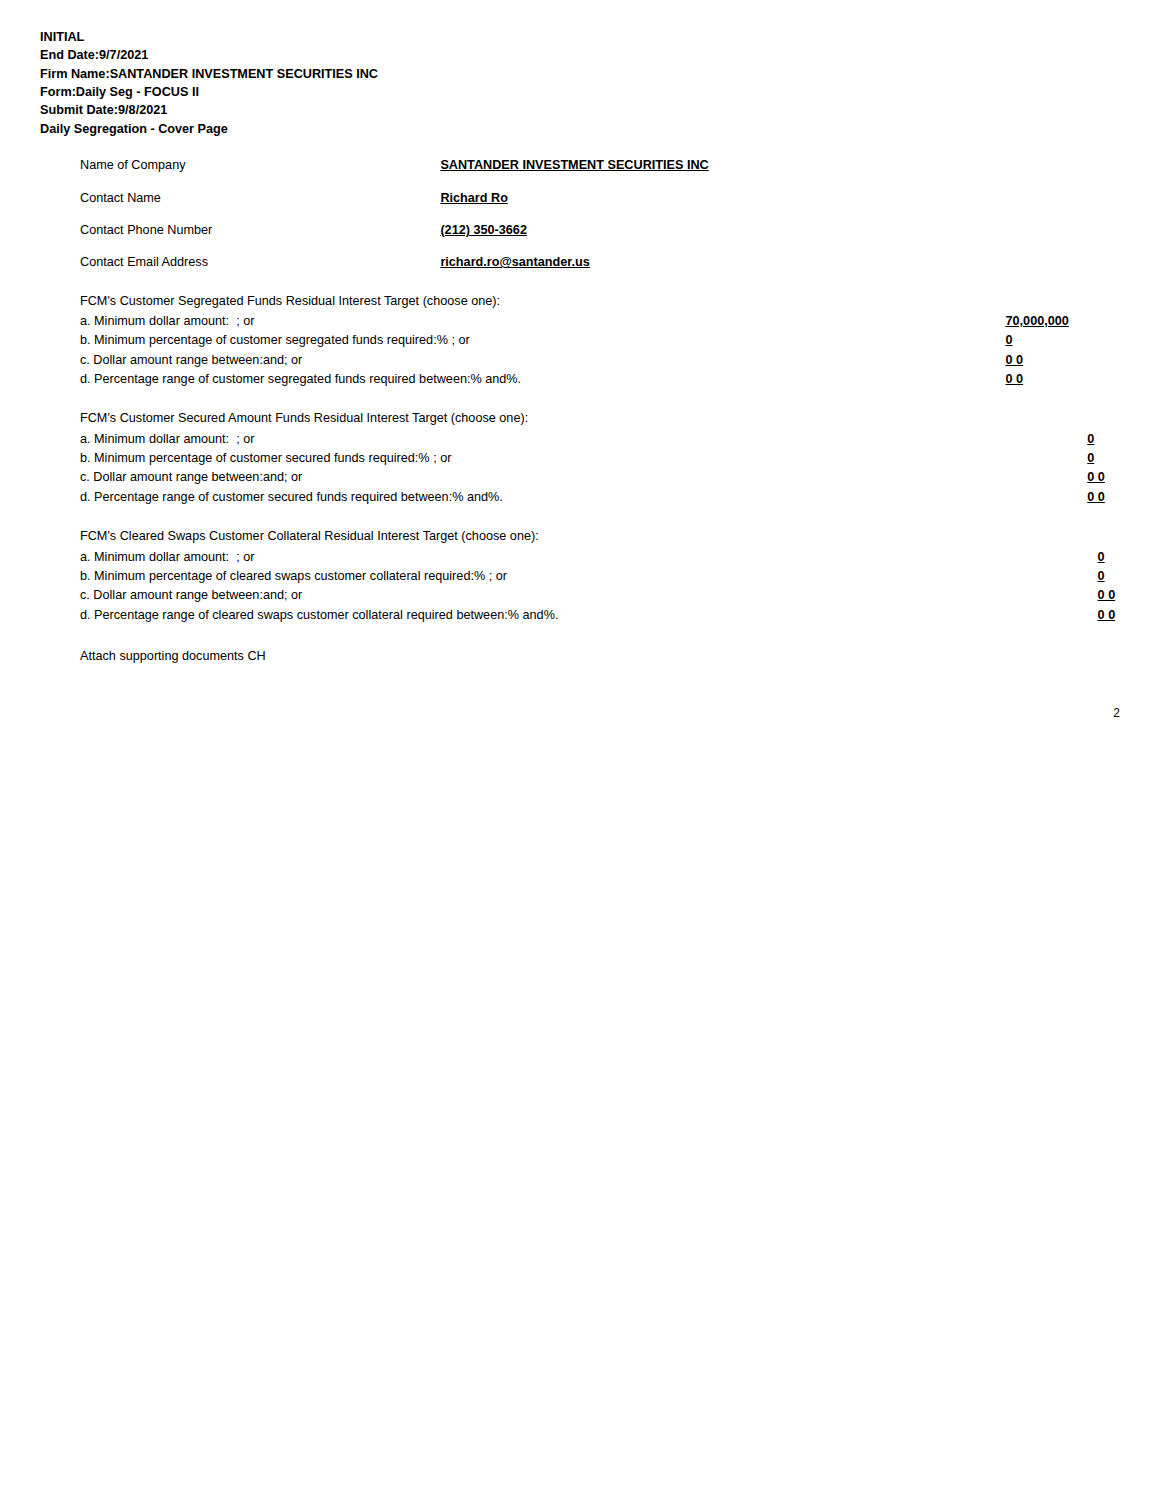INITIAL
End Date:9/7/2021
Firm Name:SANTANDER INVESTMENT SECURITIES INC
Form:Daily Seg - FOCUS II
Submit Date:9/8/2021
Daily Segregation - Cover Page
| Name of Company | SANTANDER INVESTMENT SECURITIES INC |
| Contact Name | Richard Ro |
| Contact Phone Number | (212) 350-3662 |
| Contact Email Address | richard.ro@santander.us |
FCM's Customer Segregated Funds Residual Interest Target (choose one):
| a. Minimum dollar amount: ; or | 70,000,000 |
| b. Minimum percentage of customer segregated funds required:% ; or | 0 |
| c. Dollar amount range between:and; or | 0 0 |
| d. Percentage range of customer segregated funds required between:% and%. | 0 0 |
FCM's Customer Secured Amount Funds Residual Interest Target (choose one):
| a. Minimum dollar amount: ; or | 0 |
| b. Minimum percentage of customer secured funds required:% ; or | 0 |
| c. Dollar amount range between:and; or | 0 0 |
| d. Percentage range of customer secured funds required between:% and%. | 0 0 |
FCM's Cleared Swaps Customer Collateral Residual Interest Target (choose one):
| a. Minimum dollar amount: ; or | 0 |
| b. Minimum percentage of cleared swaps customer collateral required:% ; or | 0 |
| c. Dollar amount range between:and; or | 0 0 |
| d. Percentage range of cleared swaps customer collateral required between:% and%. | 0 0 |
Attach supporting documents CH
2